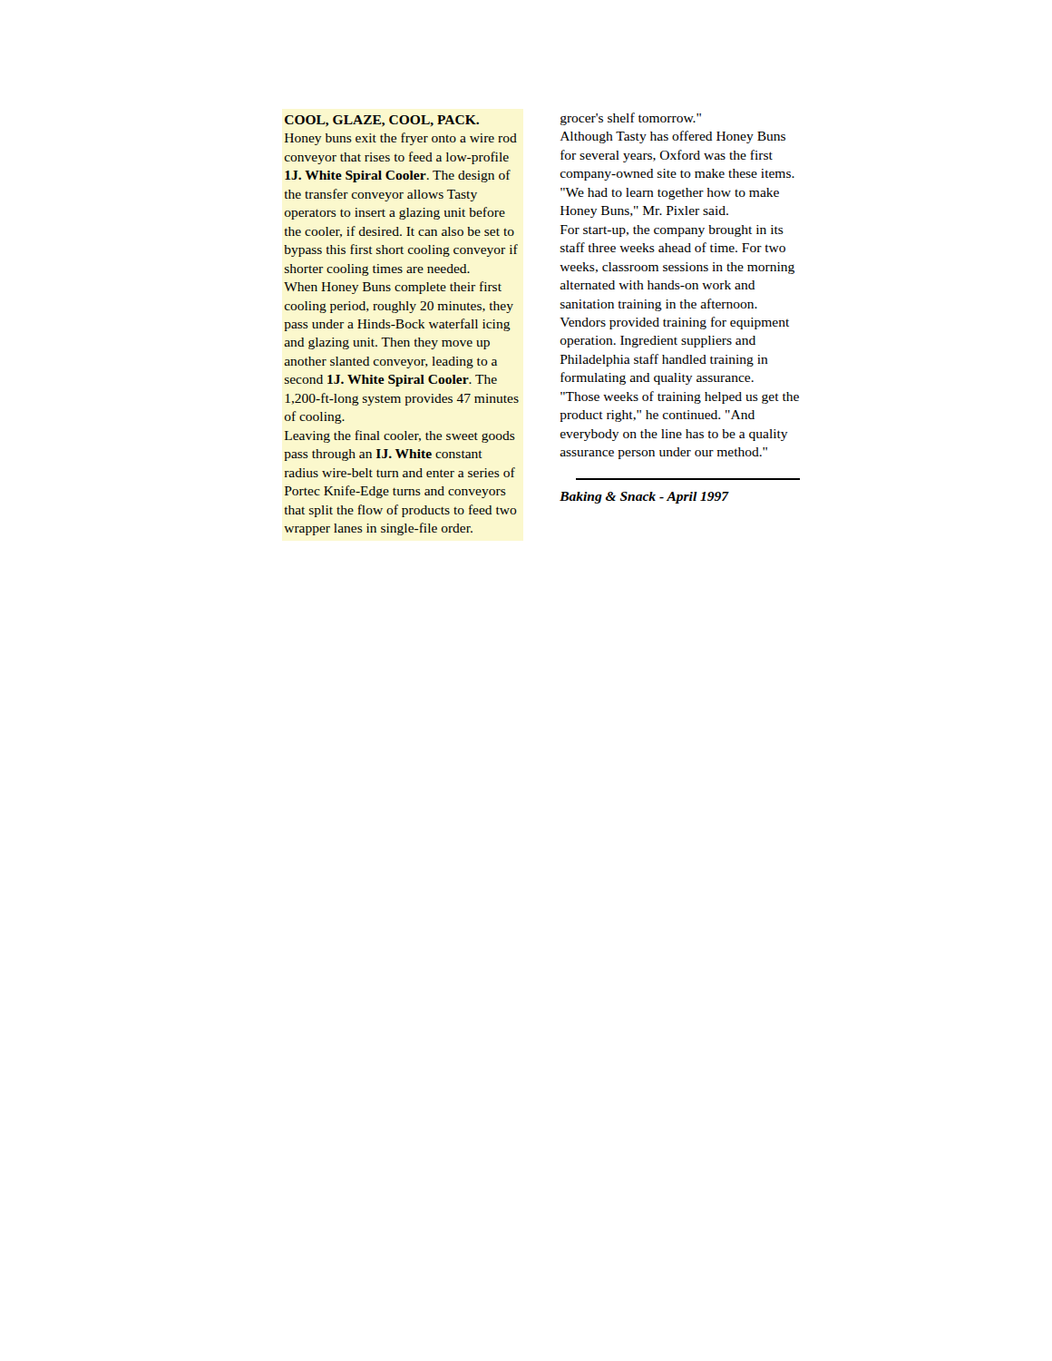COOL, GLAZE, COOL, PACK. Honey buns exit the fryer onto a wire rod conveyor that rises to feed a low-profile 1J. White Spiral Cooler. The design of the transfer conveyor allows Tasty operators to insert a glazing unit before the cooler, if desired. It can also be set to bypass this first short cooling conveyor if shorter cooling times are needed.
When Honey Buns complete their first cooling period, roughly 20 minutes, they pass under a Hinds-Bock waterfall icing and glazing unit. Then they move up another slanted conveyor, leading to a second 1J. White Spiral Cooler. The 1,200-ft-long system provides 47 minutes of cooling.
Leaving the final cooler, the sweet goods pass through an IJ. White constant radius wire-belt turn and enter a series of Portec Knife-Edge turns and conveyors that split the flow of products to feed two wrapper lanes in single-file order.
grocer's shelf tomorrow."
Although Tasty has offered Honey Buns for several years, Oxford was the first company-owned site to make these items.
"We had to learn together how to make Honey Buns," Mr. Pixler said.
For start-up, the company brought in its staff three weeks ahead of time. For two weeks, classroom sessions in the morning alternated with hands-on work and sanitation training in the afternoon. Vendors provided training for equipment operation. Ingredient suppliers and Philadelphia staff handled training in formulating and quality assurance.
"Those weeks of training helped us get the product right," he continued. "And everybody on the line has to be a quality assurance person under our method."
Baking & Snack - April 1997